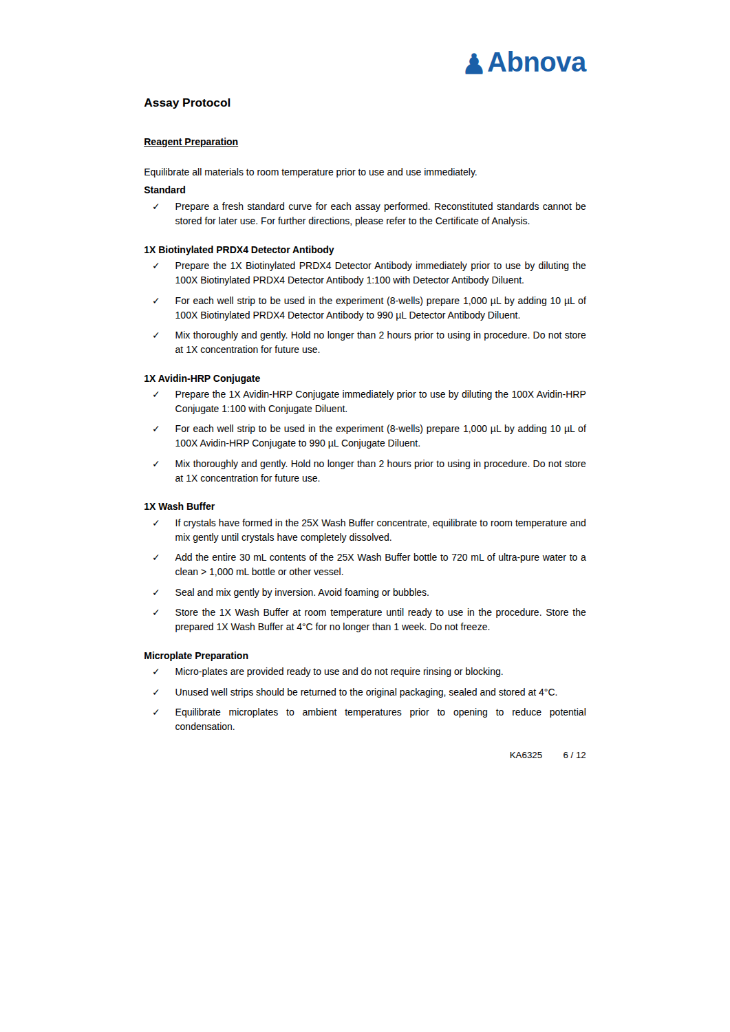♟Abnova
Assay Protocol
Reagent Preparation
Equilibrate all materials to room temperature prior to use and use immediately.
Standard
Prepare a fresh standard curve for each assay performed. Reconstituted standards cannot be stored for later use. For further directions, please refer to the Certificate of Analysis.
1X Biotinylated PRDX4 Detector Antibody
Prepare the 1X Biotinylated PRDX4 Detector Antibody immediately prior to use by diluting the 100X Biotinylated PRDX4 Detector Antibody 1:100 with Detector Antibody Diluent.
For each well strip to be used in the experiment (8-wells) prepare 1,000 µL by adding 10 µL of 100X Biotinylated PRDX4 Detector Antibody to 990 µL Detector Antibody Diluent.
Mix thoroughly and gently. Hold no longer than 2 hours prior to using in procedure. Do not store at 1X concentration for future use.
1X Avidin-HRP Conjugate
Prepare the 1X Avidin-HRP Conjugate immediately prior to use by diluting the 100X Avidin-HRP Conjugate 1:100 with Conjugate Diluent.
For each well strip to be used in the experiment (8-wells) prepare 1,000 µL by adding 10 µL of 100X Avidin-HRP Conjugate to 990 µL Conjugate Diluent.
Mix thoroughly and gently. Hold no longer than 2 hours prior to using in procedure. Do not store at 1X concentration for future use.
1X Wash Buffer
If crystals have formed in the 25X Wash Buffer concentrate, equilibrate to room temperature and mix gently until crystals have completely dissolved.
Add the entire 30 mL contents of the 25X Wash Buffer bottle to 720 mL of ultra-pure water to a clean > 1,000 mL bottle or other vessel.
Seal and mix gently by inversion. Avoid foaming or bubbles.
Store the 1X Wash Buffer at room temperature until ready to use in the procedure. Store the prepared 1X Wash Buffer at 4°C for no longer than 1 week. Do not freeze.
Microplate Preparation
Micro-plates are provided ready to use and do not require rinsing or blocking.
Unused well strips should be returned to the original packaging, sealed and stored at 4°C.
Equilibrate microplates to ambient temperatures prior to opening to reduce potential condensation.
KA63256 / 12